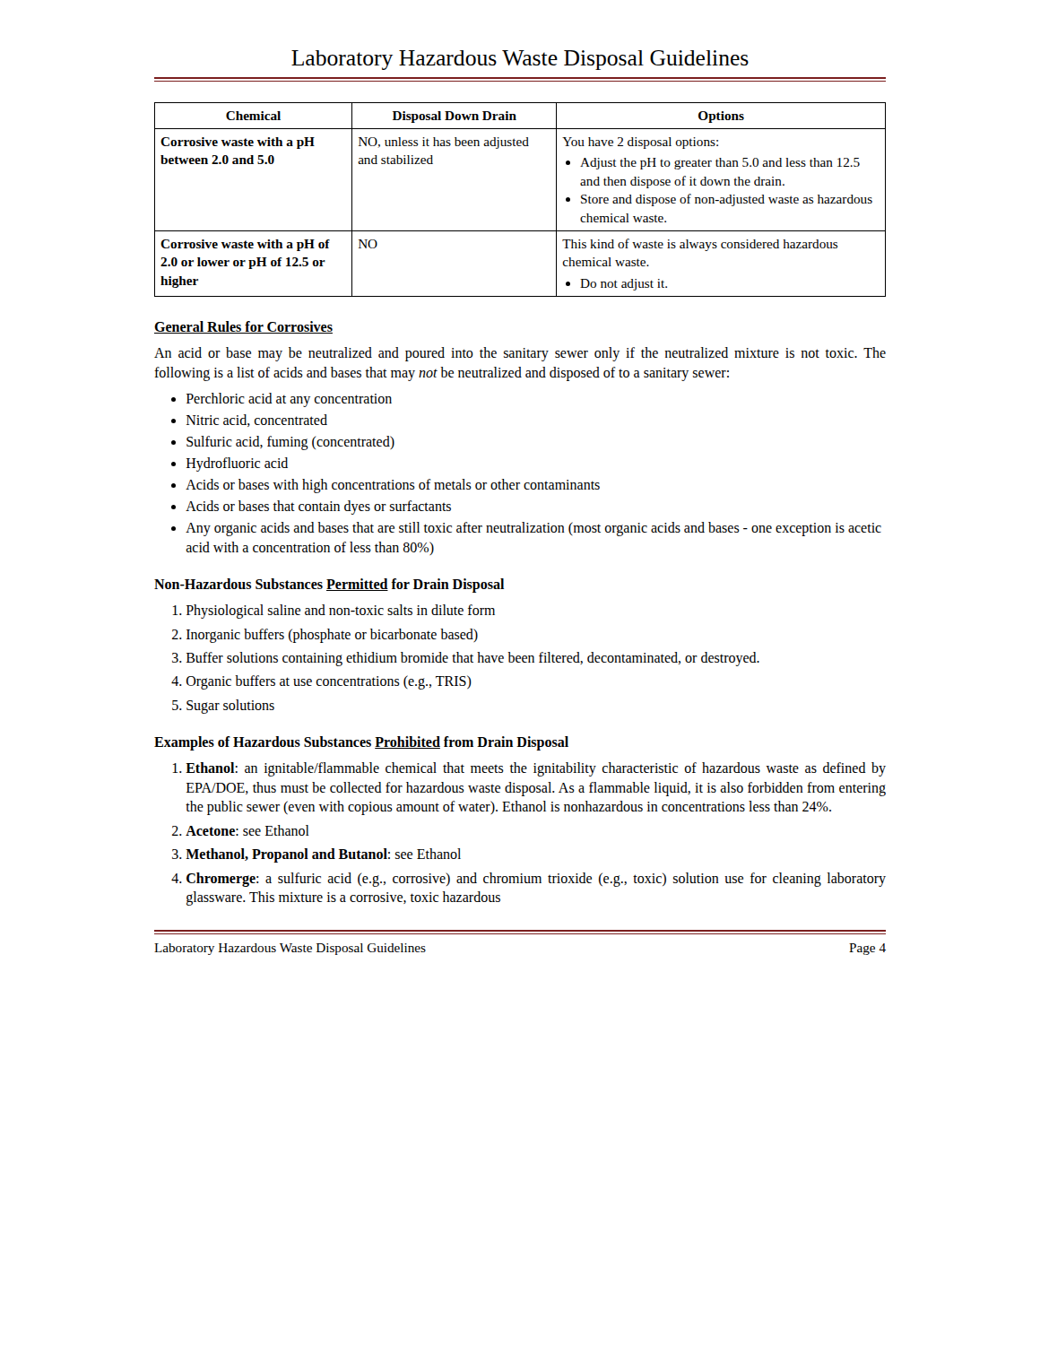Laboratory Hazardous Waste Disposal Guidelines
| Chemical | Disposal Down Drain | Options |
| --- | --- | --- |
| Corrosive waste with a pH between 2.0 and 5.0 | NO, unless it has been adjusted and stabilized | You have 2 disposal options: Adjust the pH to greater than 5.0 and less than 12.5 and then dispose of it down the drain. Store and dispose of non-adjusted waste as hazardous chemical waste. |
| Corrosive waste with a pH of 2.0 or lower or pH of 12.5 or higher | NO | This kind of waste is always considered hazardous chemical waste. Do not adjust it. |
General Rules for Corrosives
An acid or base may be neutralized and poured into the sanitary sewer only if the neutralized mixture is not toxic. The following is a list of acids and bases that may not be neutralized and disposed of to a sanitary sewer:
Perchloric acid at any concentration
Nitric acid, concentrated
Sulfuric acid, fuming (concentrated)
Hydrofluoric acid
Acids or bases with high concentrations of metals or other contaminants
Acids or bases that contain dyes or surfactants
Any organic acids and bases that are still toxic after neutralization (most organic acids and bases - one exception is acetic acid with a concentration of less than 80%)
Non-Hazardous Substances Permitted for Drain Disposal
Physiological saline and non-toxic salts in dilute form
Inorganic buffers (phosphate or bicarbonate based)
Buffer solutions containing ethidium bromide that have been filtered, decontaminated, or destroyed.
Organic buffers at use concentrations (e.g., TRIS)
Sugar solutions
Examples of Hazardous Substances Prohibited from Drain Disposal
Ethanol: an ignitable/flammable chemical that meets the ignitability characteristic of hazardous waste as defined by EPA/DOE, thus must be collected for hazardous waste disposal. As a flammable liquid, it is also forbidden from entering the public sewer (even with copious amount of water). Ethanol is nonhazardous in concentrations less than 24%.
Acetone: see Ethanol
Methanol, Propanol and Butanol: see Ethanol
Chromerge: a sulfuric acid (e.g., corrosive) and chromium trioxide (e.g., toxic) solution use for cleaning laboratory glassware. This mixture is a corrosive, toxic hazardous
Laboratory Hazardous Waste Disposal Guidelines Page 4